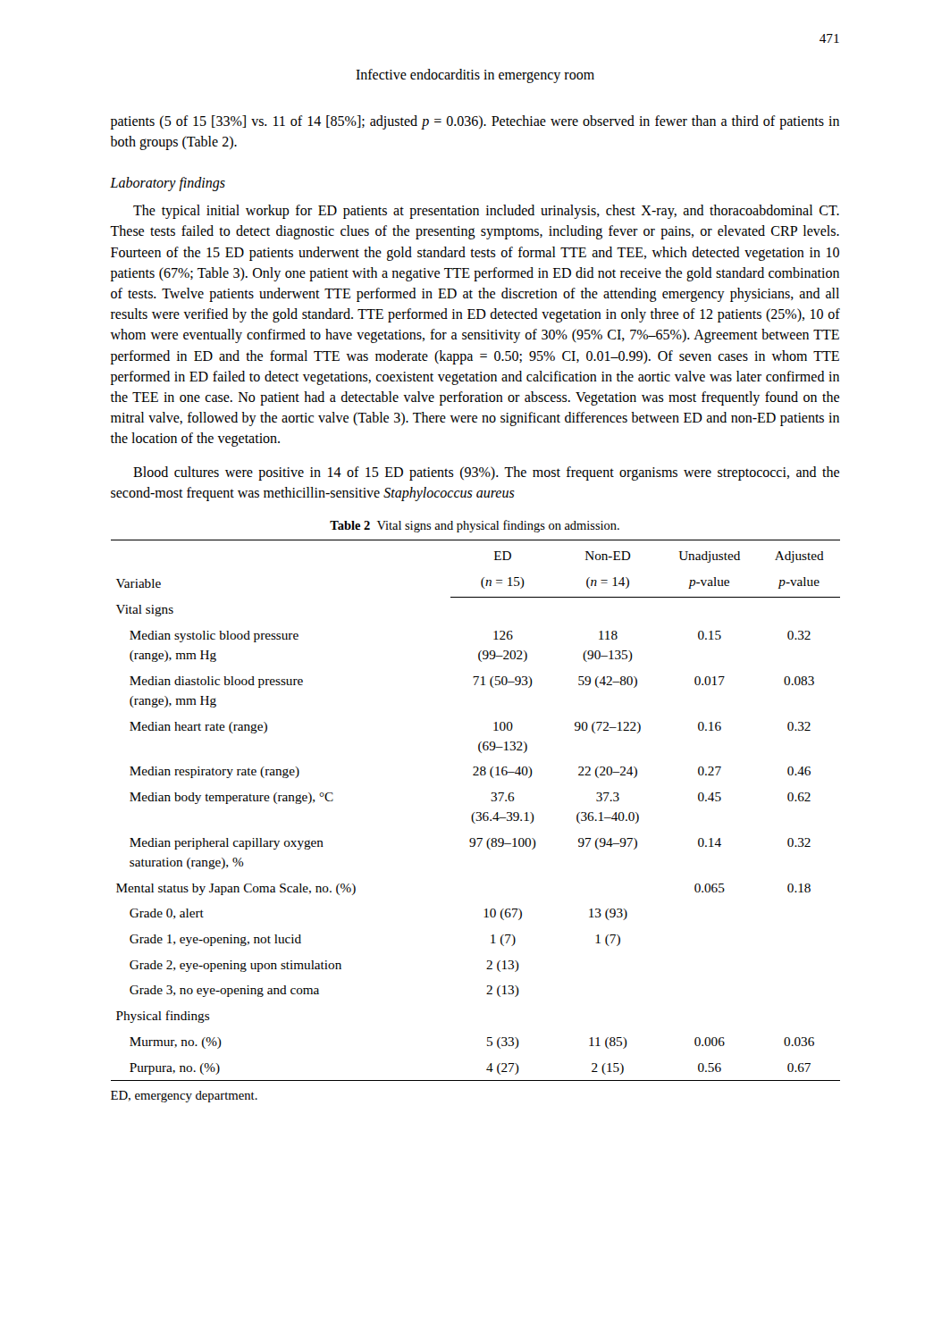471
Infective endocarditis in emergency room
patients (5 of 15 [33%] vs. 11 of 14 [85%]; adjusted p = 0.036). Petechiae were observed in fewer than a third of patients in both groups (Table 2).
Laboratory findings
The typical initial workup for ED patients at presentation included urinalysis, chest X-ray, and thoracoabdominal CT. These tests failed to detect diagnostic clues of the presenting symptoms, including fever or pains, or elevated CRP levels. Fourteen of the 15 ED patients underwent the gold standard tests of formal TTE and TEE, which detected vegetation in 10 patients (67%; Table 3). Only one patient with a negative TTE performed in ED did not receive the gold standard combination of tests. Twelve patients underwent TTE performed in ED at the discretion of the attending emergency physicians, and all results were verified by the gold standard. TTE performed in ED detected vegetation in only three of 12 patients (25%), 10 of whom were eventually confirmed to have vegetations, for a sensitivity of 30% (95% CI, 7%–65%). Agreement between TTE performed in ED and the formal TTE was moderate (kappa = 0.50; 95% CI, 0.01–0.99). Of seven cases in whom TTE performed in ED failed to detect vegetations, coexistent vegetation and calcification in the aortic valve was later confirmed in the TEE in one case. No patient had a detectable valve perforation or abscess. Vegetation was most frequently found on the mitral valve, followed by the aortic valve (Table 3). There were no significant differences between ED and non-ED patients in the location of the vegetation.
Blood cultures were positive in 14 of 15 ED patients (93%). The most frequent organisms were streptococci, and the second-most frequent was methicillin-sensitive Staphylococcus aureus
Table 2 Vital signs and physical findings on admission.
| Variable | ED | Non-ED | Unadjusted | Adjusted |
| --- | --- | --- | --- | --- |
| ( n = 15) | ( n = 14) | p -value | p -value |
| Vital signs | | | | |
| Median systolic blood pressure (range), mm Hg | 126 (99–202) | 118 (90–135) | 0.15 | 0.32 |
| Median diastolic blood pressure (range), mm Hg | 71 (50–93) | 59 (42–80) | 0.017 | 0.083 |
| Median heart rate (range) | 100 (69–132) | 90 (72–122) | 0.16 | 0.32 |
| Median respiratory rate (range) | 28 (16–40) | 22 (20–24) | 0.27 | 0.46 |
| Median body temperature (range), °C | 37.6 (36.4–39.1) | 37.3 (36.1–40.0) | 0.45 | 0.62 |
| Median peripheral capillary oxygen saturation (range), % | 97 (89–100) | 97 (94–97) | 0.14 | 0.32 |
| Mental status by Japan Coma Scale, no. (%) | | | 0.065 | 0.18 |
| Grade 0, alert | 10 (67) | 13 (93) | | |
| Grade 1, eye-opening, not lucid | 1 (7) | 1 (7) | | |
| Grade 2, eye-opening upon stimulation | 2 (13) | | | |
| Grade 3, no eye-opening and coma | 2 (13) | | | |
| Physical findings | | | | |
| Murmur, no. (%) | 5 (33) | 11 (85) | 0.006 | 0.036 |
| Purpura, no. (%) | 4 (27) | 2 (15) | 0.56 | 0.67 |
ED, emergency department.